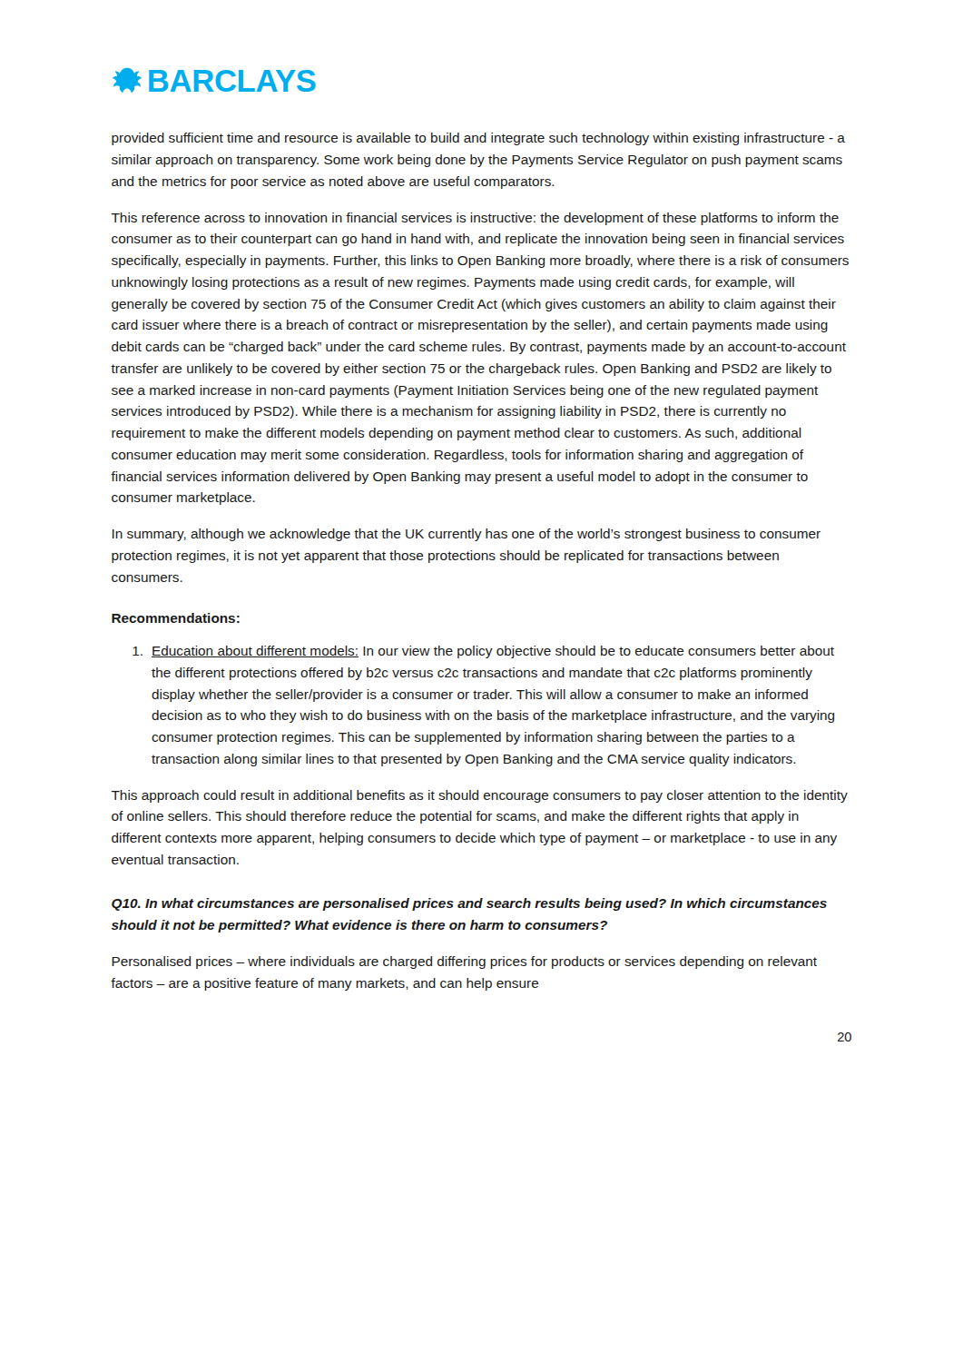BARCLAYS
provided sufficient time and resource is available to build and integrate such technology within existing infrastructure - a similar approach on transparency. Some work being done by the Payments Service Regulator on push payment scams and the metrics for poor service as noted above are useful comparators.
This reference across to innovation in financial services is instructive: the development of these platforms to inform the consumer as to their counterpart can go hand in hand with, and replicate the innovation being seen in financial services specifically, especially in payments. Further, this links to Open Banking more broadly, where there is a risk of consumers unknowingly losing protections as a result of new regimes. Payments made using credit cards, for example, will generally be covered by section 75 of the Consumer Credit Act (which gives customers an ability to claim against their card issuer where there is a breach of contract or misrepresentation by the seller), and certain payments made using debit cards can be “charged back” under the card scheme rules. By contrast, payments made by an account-to-account transfer are unlikely to be covered by either section 75 or the chargeback rules. Open Banking and PSD2 are likely to see a marked increase in non-card payments (Payment Initiation Services being one of the new regulated payment services introduced by PSD2). While there is a mechanism for assigning liability in PSD2, there is currently no requirement to make the different models depending on payment method clear to customers. As such, additional consumer education may merit some consideration. Regardless, tools for information sharing and aggregation of financial services information delivered by Open Banking may present a useful model to adopt in the consumer to consumer marketplace.
In summary, although we acknowledge that the UK currently has one of the world’s strongest business to consumer protection regimes, it is not yet apparent that those protections should be replicated for transactions between consumers.
Recommendations:
Education about different models: In our view the policy objective should be to educate consumers better about the different protections offered by b2c versus c2c transactions and mandate that c2c platforms prominently display whether the seller/provider is a consumer or trader. This will allow a consumer to make an informed decision as to who they wish to do business with on the basis of the marketplace infrastructure, and the varying consumer protection regimes. This can be supplemented by information sharing between the parties to a transaction along similar lines to that presented by Open Banking and the CMA service quality indicators.
This approach could result in additional benefits as it should encourage consumers to pay closer attention to the identity of online sellers. This should therefore reduce the potential for scams, and make the different rights that apply in different contexts more apparent, helping consumers to decide which type of payment – or marketplace - to use in any eventual transaction.
Q10. In what circumstances are personalised prices and search results being used? In which circumstances should it not be permitted? What evidence is there on harm to consumers?
Personalised prices – where individuals are charged differing prices for products or services depending on relevant factors – are a positive feature of many markets, and can help ensure
20